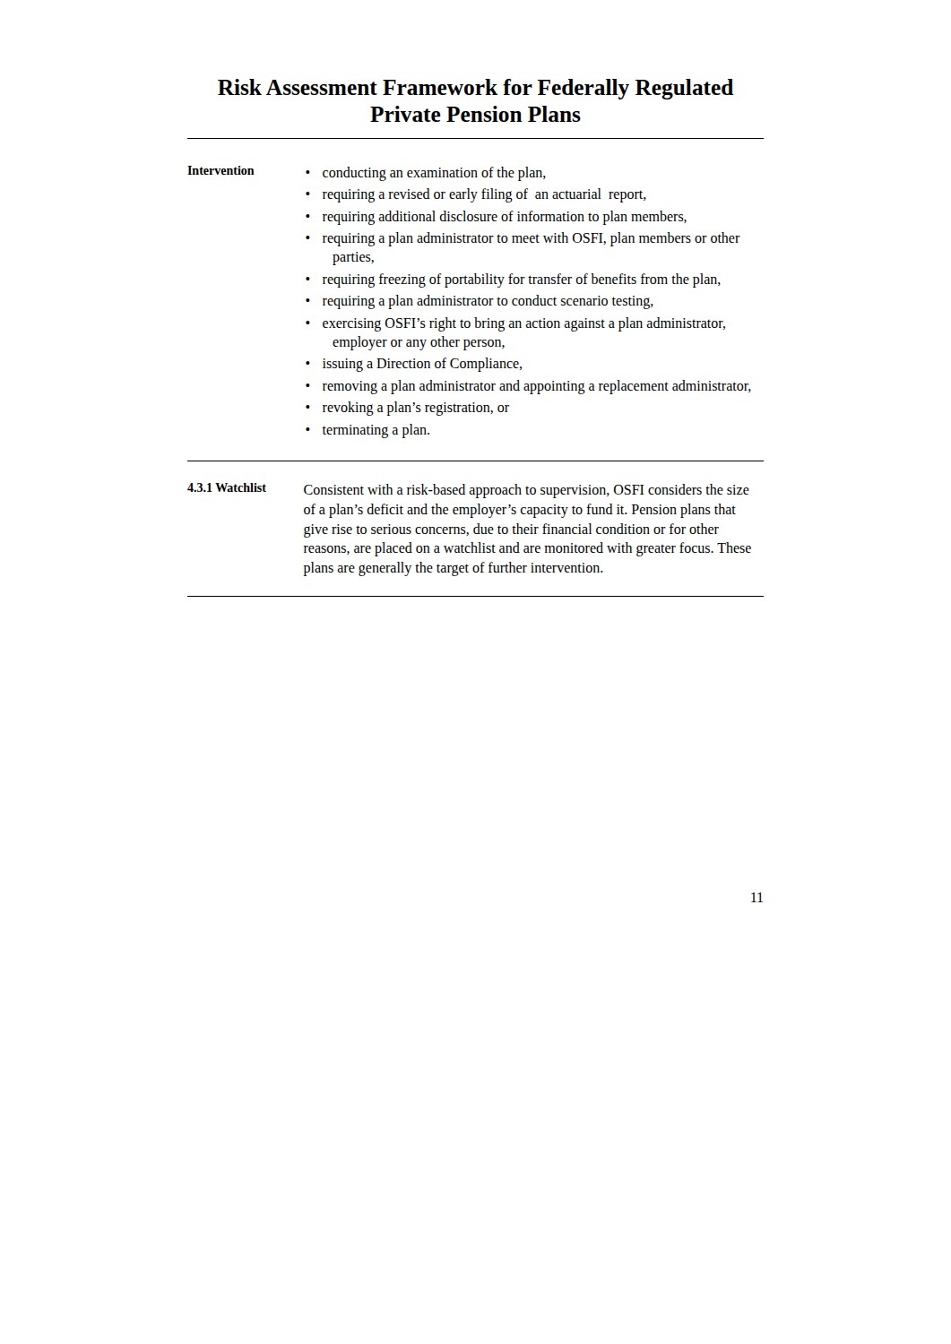Risk Assessment Framework for Federally Regulated
Private Pension Plans
| Intervention | conducting an examination of the plan, requiring a revised or early filing of an actuarial report, requiring additional disclosure of information to plan members, requiring a plan administrator to meet with OSFI, plan members or other parties, requiring freezing of portability for transfer of benefits from the plan, requiring a plan administrator to conduct scenario testing, exercising OSFI’s right to bring an action against a plan administrator, employer or any other person, issuing a Direction of Compliance, removing a plan administrator and appointing a replacement administrator, revoking a plan’s registration, or terminating a plan. |
| 4.3.1 Watchlist | Consistent with a risk-based approach to supervision, OSFI considers the size of a plan’s deficit and the employer’s capacity to fund it. Pension plans that give rise to serious concerns, due to their financial condition or for other reasons, are placed on a watchlist and are monitored with greater focus. These plans are generally the target of further intervention. |
11